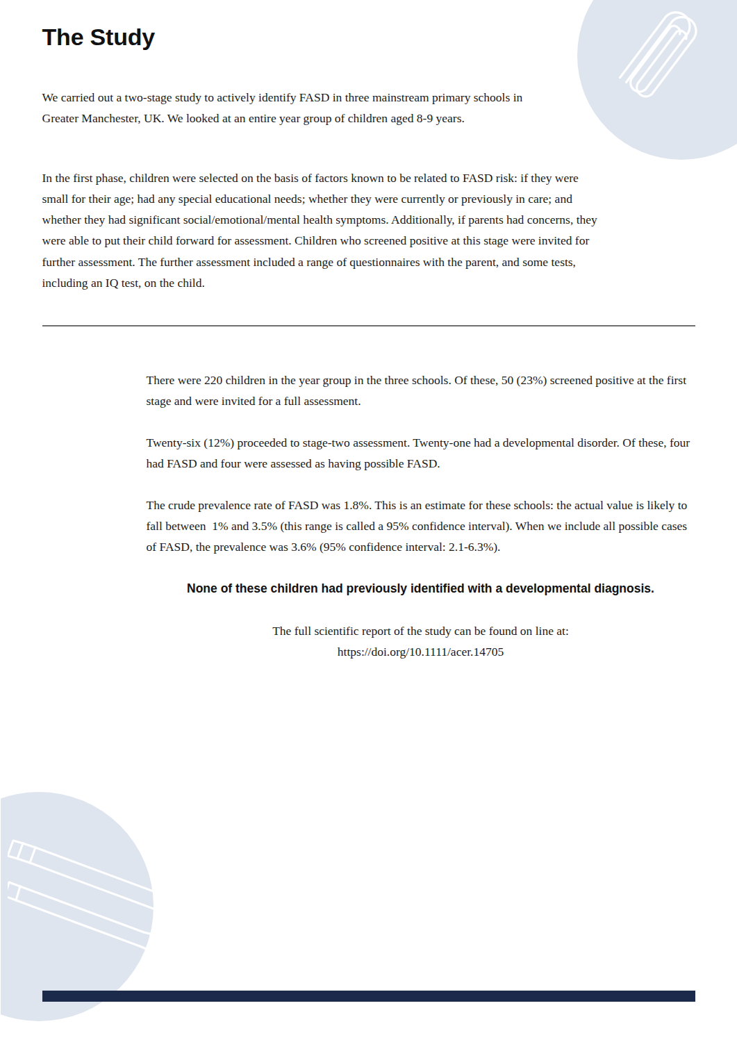The Study
We carried out a two-stage study to actively identify FASD in three mainstream primary schools in Greater Manchester, UK. We looked at an entire year group of children aged 8-9 years.
In the first phase, children were selected on the basis of factors known to be related to FASD risk: if they were small for their age; had any special educational needs; whether they were currently or previously in care; and whether they had significant social/emotional/mental health symptoms. Additionally, if parents had concerns, they were able to put their child forward for assessment. Children who screened positive at this stage were invited for further assessment. The further assessment included a range of questionnaires with the parent, and some tests, including an IQ test, on the child.
There were 220 children in the year group in the three schools. Of these, 50 (23%) screened positive at the first stage and were invited for a full assessment.
Twenty-six (12%) proceeded to stage-two assessment. Twenty-one had a developmental disorder. Of these, four had FASD and four were assessed as having possible FASD.
The crude prevalence rate of FASD was 1.8%. This is an estimate for these schools: the actual value is likely to fall between 1% and 3.5% (this range is called a 95% confidence interval). When we include all possible cases of FASD, the prevalence was 3.6% (95% confidence interval: 2.1-6.3%).
None of these children had previously identified with a developmental diagnosis.
The full scientific report of the study can be found on line at:
https://doi.org/10.1111/acer.14705